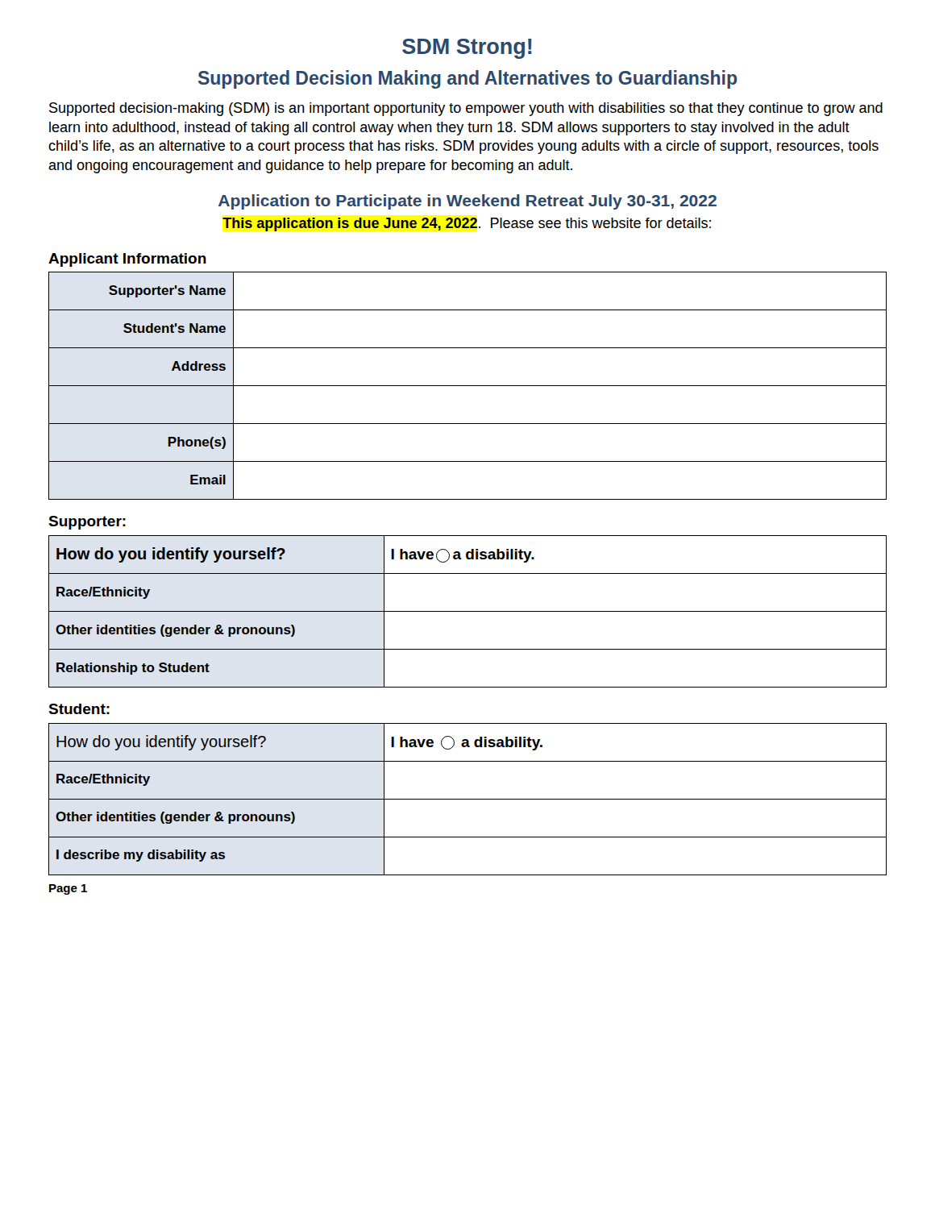SDM Strong!
Supported Decision Making and Alternatives to Guardianship
Supported decision-making (SDM) is an important opportunity to empower youth with disabilities so that they continue to grow and learn into adulthood, instead of taking all control away when they turn 18. SDM allows supporters to stay involved in the adult child’s life, as an alternative to a court process that has risks. SDM provides young adults with a circle of support, resources, tools and ongoing encouragement and guidance to help prepare for becoming an adult.
Application to Participate in Weekend Retreat July 30-31, 2022
This application is due June 24, 2022. Please see this website for details:
Applicant Information
| Supporter's Name | |
| Student's Name | |
| Address | |
| Phone(s) | |
| Email | |
Supporter:
| How do you identify yourself? | I have a disability. |
| Race/Ethnicity | |
| Other identities (gender & pronouns) | |
| Relationship to Student | |
Student:
| How do you identify yourself? | I have a disability. |
| Race/Ethnicity | |
| Other identities (gender & pronouns) | |
| I describe my disability as | |
Page 1